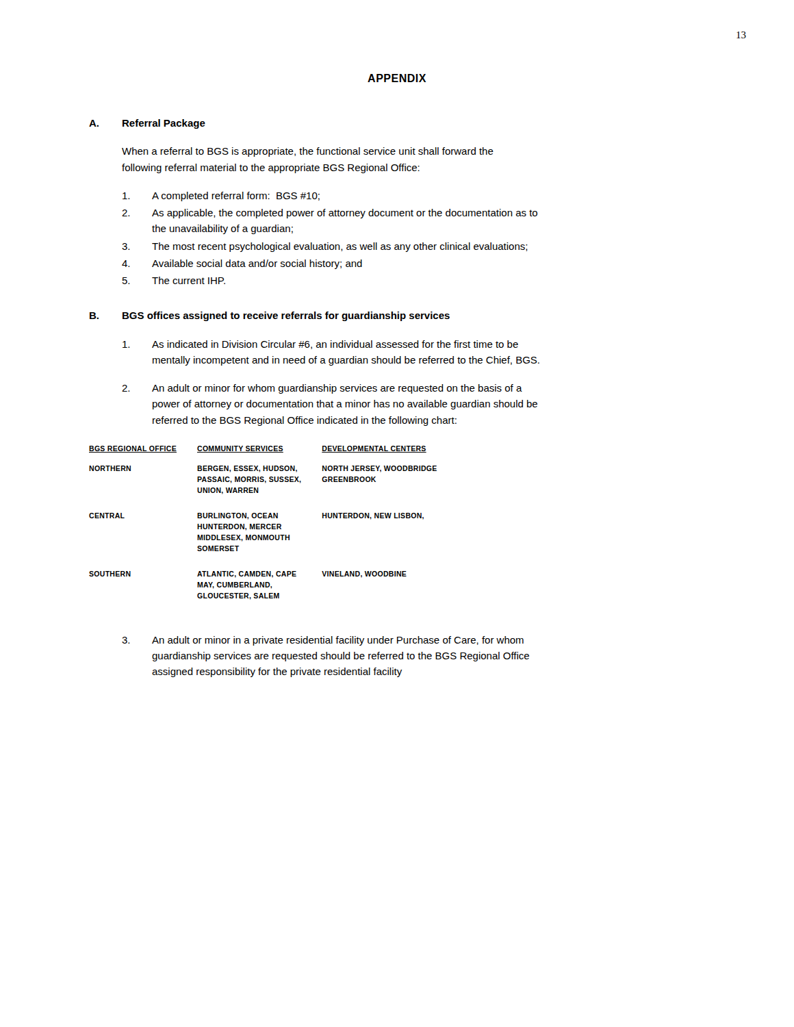13
APPENDIX
A. Referral Package
When a referral to BGS is appropriate, the functional service unit shall forward the following referral material to the appropriate BGS Regional Office:
1. A completed referral form: BGS #10;
2. As applicable, the completed power of attorney document or the documentation as to the unavailability of a guardian;
3. The most recent psychological evaluation, as well as any other clinical evaluations;
4. Available social data and/or social history; and
5. The current IHP.
B. BGS offices assigned to receive referrals for guardianship services
1. As indicated in Division Circular #6, an individual assessed for the first time to be mentally incompetent and in need of a guardian should be referred to the Chief, BGS.
2. An adult or minor for whom guardianship services are requested on the basis of a power of attorney or documentation that a minor has no available guardian should be referred to the BGS Regional Office indicated in the following chart:
| BGS REGIONAL OFFICE | COMMUNITY SERVICES | DEVELOPMENTAL CENTERS |
| --- | --- | --- |
| NORTHERN | BERGEN, ESSEX, HUDSON, PASSAIC, MORRIS, SUSSEX, UNION, WARREN | NORTH JERSEY, WOODBRIDGE GREENBROOK |
| CENTRAL | BURLINGTON, OCEAN HUNTERDON, MERCER MIDDLESEX, MONMOUTH SOMERSET | HUNTERDON, NEW LISBON, |
| SOUTHERN | ATLANTIC, CAMDEN, CAPE MAY, CUMBERLAND, GLOUCESTER, SALEM | VINELAND, WOODBINE |
3. An adult or minor in a private residential facility under Purchase of Care, for whom guardianship services are requested should be referred to the BGS Regional Office assigned responsibility for the private residential facility